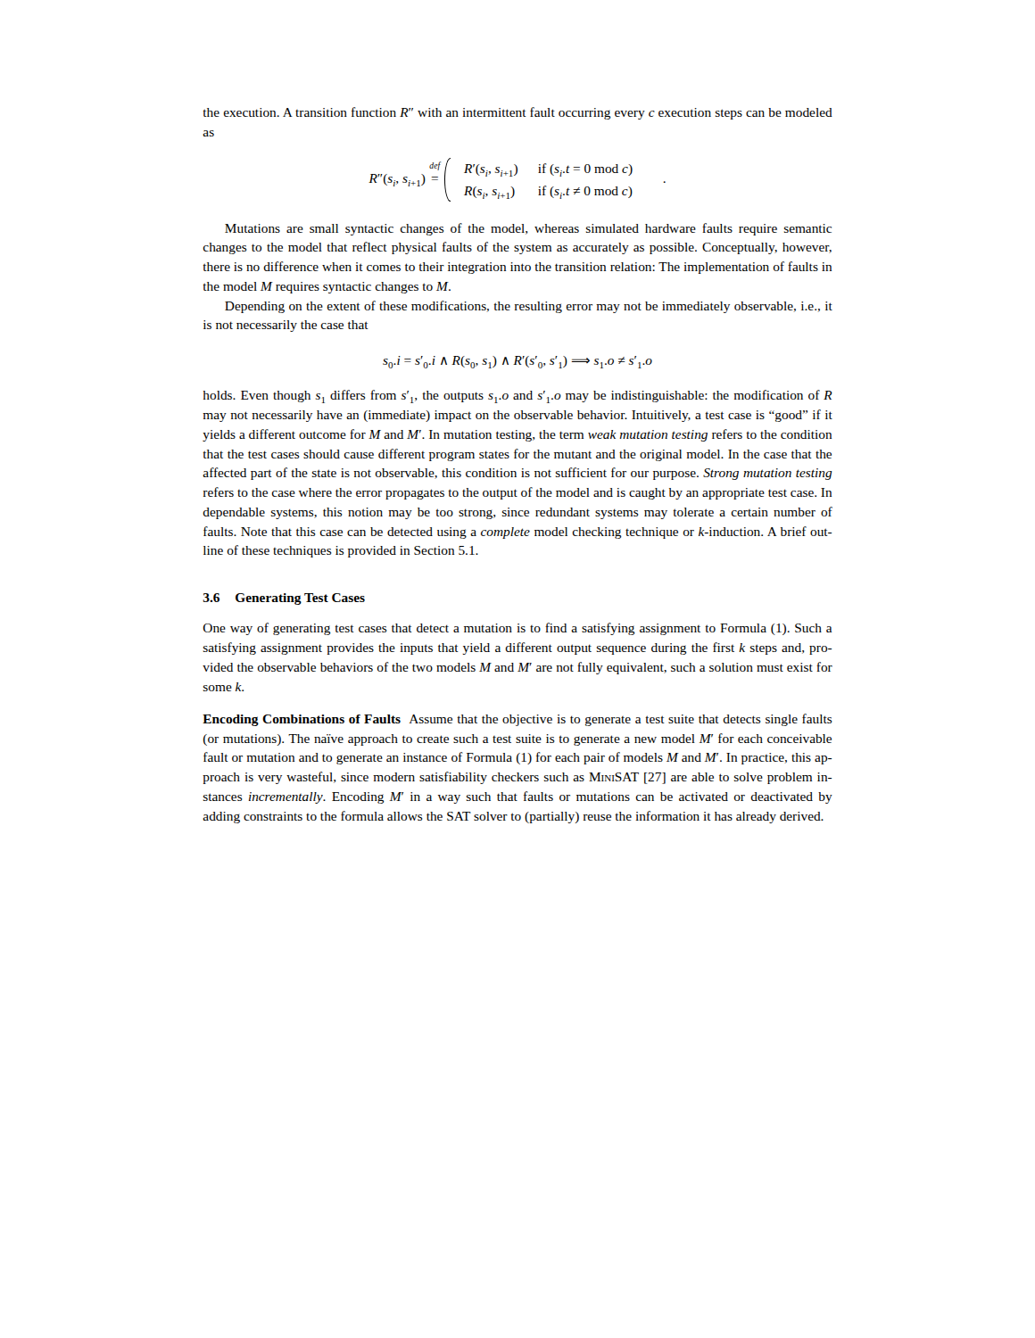the execution. A transition function R″ with an intermittent fault occurring every c execution steps can be modeled as
R″(si, si+1) def=
| R ′( s i , s i +1 ) | if ( s i . t = 0 mod c ) |
| R ( s i , s i +1 ) | if ( s i . t ≠ 0 mod c ) |
.
Mutations are small syntactic changes of the model, whereas simulated hardware faults require semantic changes to the model that reflect physical faults of the system as accurately as possible. Conceptually, however, there is no difference when it comes to their integration into the transition relation: The implementation of faults in the model M requires syntactic changes to M.
Depending on the extent of these modifications, the resulting error may not be immediately observable, i.e., it is not necessarily the case that
s0.i = s′0.i ∧ R(s0, s1) ∧ R′(s′0, s′1) ⟹ s1.o ≠ s′1.o
holds. Even though s1 differs from s′1, the outputs s1.o and s′1.o may be indistinguishable: the modification of R may not necessarily have an (immediate) impact on the observable behavior. Intuitively, a test case is “good” if it yields a different outcome for M and M′. In mutation testing, the term weak mutation testing refers to the condition that the test cases should cause different program states for the mutant and the original model. In the case that the affected part of the state is not observable, this condition is not sufficient for our purpose. Strong mutation testing refers to the case where the error propagates to the output of the model and is caught by an appropriate test case. In dependable systems, this notion may be too strong, since redundant systems may tolerate a certain number of faults. Note that this case can be detected using a complete model checking technique or k-induction. A brief outline of these techniques is provided in Section 5.1.
3.6 Generating Test Cases
One way of generating test cases that detect a mutation is to find a satisfying assignment to Formula (1). Such a satisfying assignment provides the inputs that yield a different output sequence during the first k steps and, provided the observable behaviors of the two models M and M′ are not fully equivalent, such a solution must exist for some k.
Encoding Combinations of Faults Assume that the objective is to generate a test suite that detects single faults (or mutations). The naïve approach to create such a test suite is to generate a new model M′ for each conceivable fault or mutation and to generate an instance of Formula (1) for each pair of models M and M′. In practice, this approach is very wasteful, since modern satisfiability checkers such as MiniSAT [27] are able to solve problem instances incrementally. Encoding M′ in a way such that faults or mutations can be activated or deactivated by adding constraints to the formula allows the SAT solver to (partially) reuse the information it has already derived.